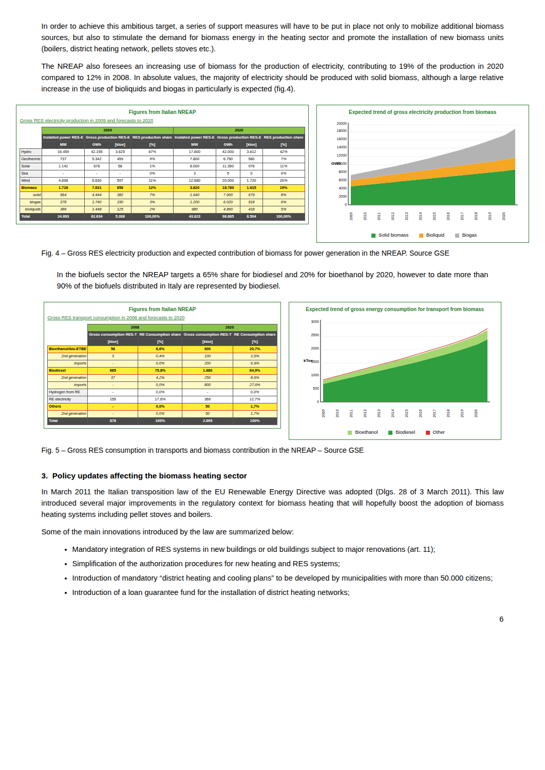In order to achieve this ambitious target, a series of support measures will have to be put in place not only to mobilize additional biomass sources, but also to stimulate the demand for biomass energy in the heating sector and promote the installation of new biomass units (boilers, district heating network, pellets stoves etc.).
The NREAP also foresees an increasing use of biomass for the production of electricity, contributing to 19% of the production in 2020 compared to 12% in 2008. In absolute values, the majority of electricity should be produced with solid biomass, although a large relative increase in the use of bioliquids and biogas in particularly is expected (fig.4).
Figures from Italian NREAP
Gross RES electricity production in 2009 and forecasts to 2020
| | 2009 | 2020 |
| --- | --- | --- |
| Installed power RES-E | Gross production RES-E | RES production share | Installed power RES-E | Gross production RES-E | RES production share |
| MW | GWh | [ktoe] | [%] | MW | GWh | [ktoe] | [%] |
| Hydro | 16.459 | 42.155 | 3.625 | 67% | 17.800 | 42.000 | 3.612 | 42% |
| Geothermic | 737 | 5.342 | 459 | 9% | 7.800 | 6.750 | 580 | 7% |
| Solar | 1.142 | 676 | 58 | 1% | 8.000 | 11.350 | 976 | 11% |
| Sea | - | - | - | 0% | 3 | 5 | 0 | 0% |
| Wind | 4.898 | 6.630 | 597 | 11% | 12.680 | 20.000 | 1.720 | 20% |
| Biomass | 1.728 | 7.631 | 656 | 12% | 3.820 | 18.780 | 1.615 | 19% |
| solid | 964 | 4.444 | 382 | 7% | 1.640 | 7.900 | 679 | 8% |
| biogas | 378 | 1.740 | 150 | 3% | 1.200 | 6.020 | 518 | 6% |
| bioliquids | 386 | 1.448 | 125 | 2% | 980 | 4.860 | 418 | 5% |
| Total | 24.893 | 62.634 | 5.388 | 100,00% | 43.823 | 98.885 | 8.504 | 100,00% |
Expected trend of gross electricity production from biomass
0 2000 4000 6000 8000 10000 12000 14000 16000 18000 20000 GWh 2009 2010 2011 2012 2013 2014 2015 2016 2017 2018 2019 2020
Solid biomass Bioliquid Biogas
Fig. 4 – Gross RES electricity production and expected contribution of biomass for power generation in the NREAP. Source GSE
In the biofuels sector the NREAP targets a 65% share for biodiesel and 20% for bioethanol by 2020, however to date more than 90% of the biofuels distributed in Italy are represented by biodiesel.
Figures from Italian NREAP
Gross RES transport consumption in 2008 and forecasts to 2020
| | 2008 | 2020 |
| --- | --- | --- |
| Gross consumption RES-T | RE Consumption share | Gross consumption RES-T | RE Consumption share |
| [ktoe] | [%] | [ktoe] | [%] |
| Bioethanol/bio-ETBE | 58 | 6,6% | 600 | 20,7% |
| 2nd generation | 3 | 0,4% | 100 | 3,5% |
| imports | - | 0,0% | 200 | 6,9% |
| Biodiesel | 665 | 75,8% | 1.880 | 64,9% |
| 2nd generation | 37 | 4,2% | 250 | 8,6% |
| imports | - | 0,0% | 800 | 27,6% |
| Hydrogen from RE | - | 0,0% | - | 0,0% |
| RE electricity | 155 | 17,6% | 369 | 12,7% |
| Others | - | 0,0% | 50 | 1,7% |
| 2nd generation | - | 0,0% | 50 | 1,7% |
| Total | 878 | 100% | 2.899 | 100% |
Expected trend of gross energy consumption for transport from biomass
0 500 1000 1500 2000 2500 3000 kToe 2009 2010 2011 2012 2013 2014 2015 2016 2017 2018 2019 2020
Bioethanol Biodiesel Other
Fig. 5 – Gross RES consumption in transports and biomass contribution in the NREAP – Source GSE
3. Policy updates affecting the biomass heating sector
In March 2011 the Italian transposition law of the EU Renewable Energy Directive was adopted (Dlgs. 28 of 3 March 2011). This law introduced several major improvements in the regulatory context for biomass heating that will hopefully boost the adoption of biomass heating systems including pellet stoves and boilers.
Some of the main innovations introduced by the law are summarized below:
Mandatory integration of RES systems in new buildings or old buildings subject to major renovations (art. 11);
Simplification of the authorization procedures for new heating and RES systems;
Introduction of mandatory “district heating and cooling plans” to be developed by municipalities with more than 50.000 citizens;
Introduction of a loan guarantee fund for the installation of district heating networks;
6